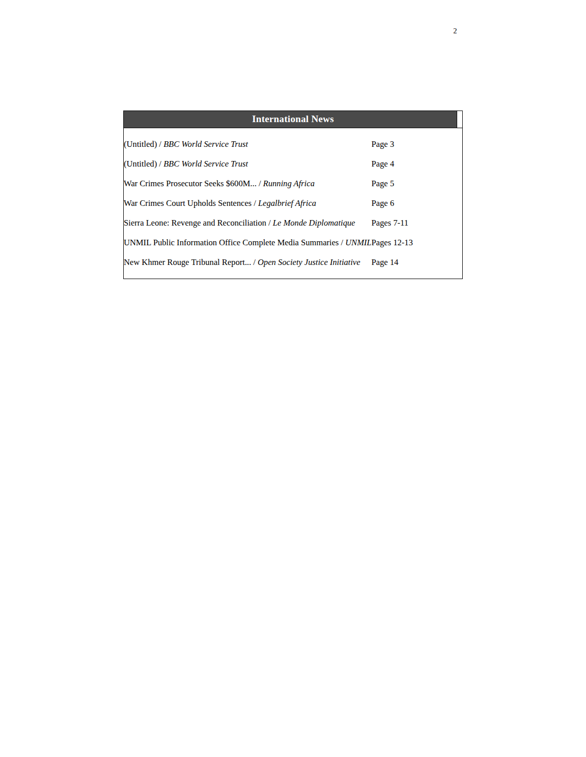2
International News
| (Untitled) / BBC World Service Trust | Page 3 |
| (Untitled) / BBC World Service Trust | Page 4 |
| War Crimes Prosecutor Seeks $600M... / Running Africa | Page 5 |
| War Crimes Court Upholds Sentences / Legalbrief Africa | Page 6 |
| Sierra Leone: Revenge and Reconciliation / Le Monde Diplomatique | Pages 7-11 |
| UNMIL Public Information Office Complete Media Summaries / UNMIL | Pages 12-13 |
| New Khmer Rouge Tribunal Report... / Open Society Justice Initiative | Page 14 |